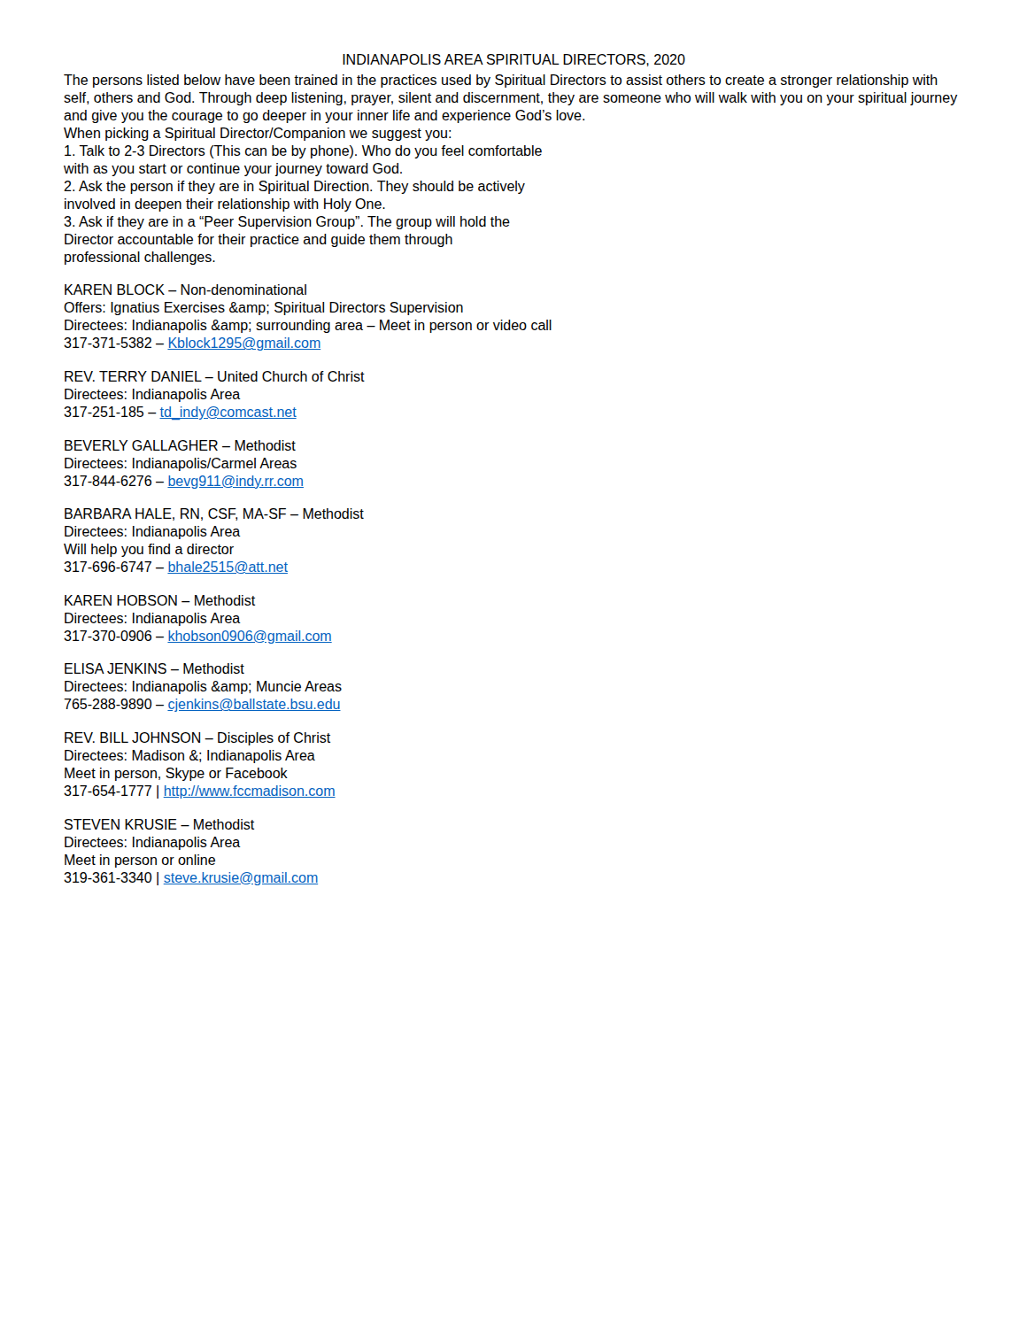INDIANAPOLIS AREA SPIRITUAL DIRECTORS, 2020
The persons listed below have been trained in the practices used by Spiritual Directors to assist others to create a stronger relationship with self, others and God. Through deep listening, prayer, silent and discernment, they are someone who will walk with you on your spiritual journey and give you the courage to go deeper in your inner life and experience God’s love.
When picking a Spiritual Director/Companion we suggest you:
1. Talk to 2-3 Directors (This can be by phone). Who do you feel comfortable
with as you start or continue your journey toward God.
2. Ask the person if they are in Spiritual Direction. They should be actively
involved in deepen their relationship with Holy One.
3. Ask if they are in a “Peer Supervision Group”. The group will hold the
Director accountable for their practice and guide them through
professional challenges.
KAREN BLOCK – Non-denominational
Offers: Ignatius Exercises &amp; Spiritual Directors Supervision
Directees: Indianapolis &amp; surrounding area – Meet in person or video call
317-371-5382 – Kblock1295@gmail.com
REV. TERRY DANIEL – United Church of Christ
Directees: Indianapolis Area
317-251-185 – td_indy@comcast.net
BEVERLY GALLAGHER – Methodist
Directees: Indianapolis/Carmel Areas
317-844-6276 – bevg911@indy.rr.com
BARBARA HALE, RN, CSF, MA-SF – Methodist
Directees: Indianapolis Area
Will help you find a director
317-696-6747 – bhale2515@att.net
KAREN HOBSON – Methodist
Directees: Indianapolis Area
317-370-0906 – khobson0906@gmail.com
ELISA JENKINS – Methodist
Directees: Indianapolis &amp; Muncie Areas
765-288-9890 – cjenkins@ballstate.bsu.edu
REV. BILL JOHNSON – Disciples of Christ
Directees: Madison &; Indianapolis Area
Meet in person, Skype or Facebook
317-654-1777 | http://www.fccmadison.com
STEVEN KRUSIE – Methodist
Directees: Indianapolis Area
Meet in person or online
319-361-3340 | steve.krusie@gmail.com